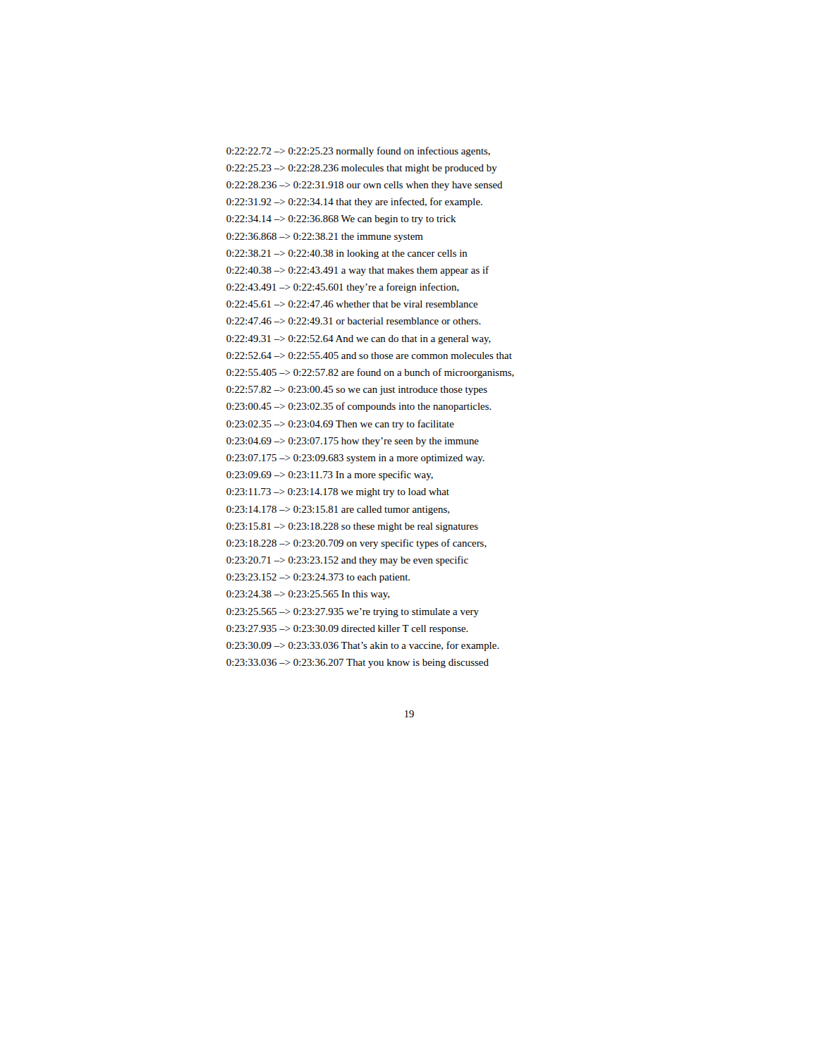0:22:22.72 –> 0:22:25.23 normally found on infectious agents,
0:22:25.23 –> 0:22:28.236 molecules that might be produced by
0:22:28.236 –> 0:22:31.918 our own cells when they have sensed
0:22:31.92 –> 0:22:34.14 that they are infected, for example.
0:22:34.14 –> 0:22:36.868 We can begin to try to trick
0:22:36.868 –> 0:22:38.21 the immune system
0:22:38.21 –> 0:22:40.38 in looking at the cancer cells in
0:22:40.38 –> 0:22:43.491 a way that makes them appear as if
0:22:43.491 –> 0:22:45.601 they’re a foreign infection,
0:22:45.61 –> 0:22:47.46 whether that be viral resemblance
0:22:47.46 –> 0:22:49.31 or bacterial resemblance or others.
0:22:49.31 –> 0:22:52.64 And we can do that in a general way,
0:22:52.64 –> 0:22:55.405 and so those are common molecules that
0:22:55.405 –> 0:22:57.82 are found on a bunch of microorganisms,
0:22:57.82 –> 0:23:00.45 so we can just introduce those types
0:23:00.45 –> 0:23:02.35 of compounds into the nanoparticles.
0:23:02.35 –> 0:23:04.69 Then we can try to facilitate
0:23:04.69 –> 0:23:07.175 how they’re seen by the immune
0:23:07.175 –> 0:23:09.683 system in a more optimized way.
0:23:09.69 –> 0:23:11.73 In a more specific way,
0:23:11.73 –> 0:23:14.178 we might try to load what
0:23:14.178 –> 0:23:15.81 are called tumor antigens,
0:23:15.81 –> 0:23:18.228 so these might be real signatures
0:23:18.228 –> 0:23:20.709 on very specific types of cancers,
0:23:20.71 –> 0:23:23.152 and they may be even specific
0:23:23.152 –> 0:23:24.373 to each patient.
0:23:24.38 –> 0:23:25.565 In this way,
0:23:25.565 –> 0:23:27.935 we’re trying to stimulate a very
0:23:27.935 –> 0:23:30.09 directed killer T cell response.
0:23:30.09 –> 0:23:33.036 That’s akin to a vaccine, for example.
0:23:33.036 –> 0:23:36.207 That you know is being discussed
19